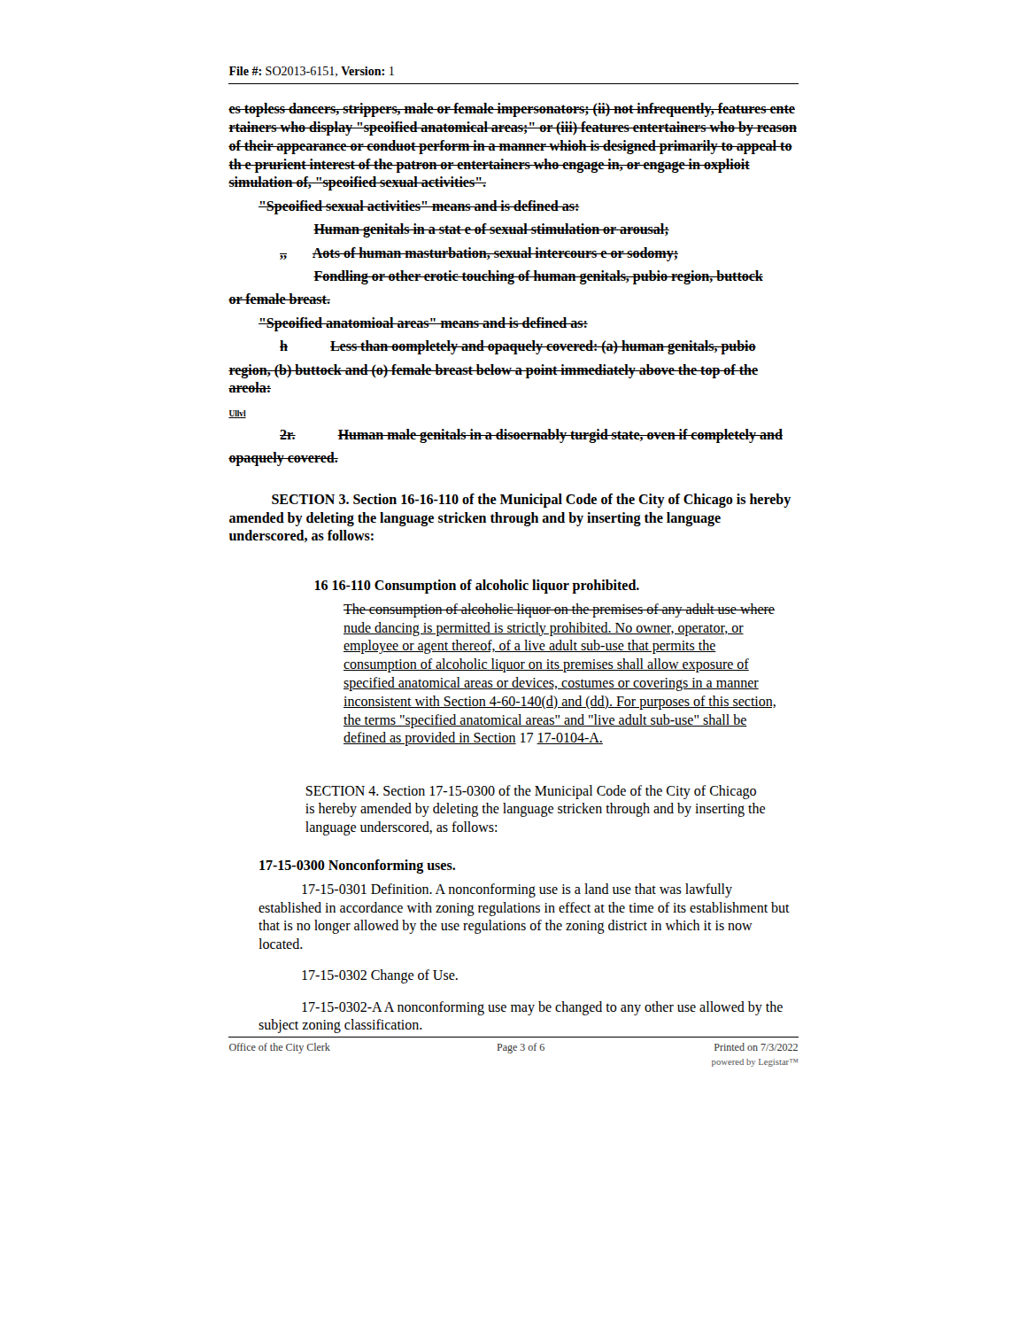File #: SO2013-6151, Version: 1
es topless dancers, strippers, male or female impersonators; (ii) not infrequently, features ente rtainers who display "speoified anatomical areas;" or (iii) features entertainers who by reason of their appearance or conduot perform in a manner whioh is designed primarily to appeal to th e prurient interest of the patron or entertainers who engage in, or engage in oxplioit simulation of, "speoified sexual activities".
"Speoified sexual activities" means and is defined as:
Human genitals in a stat e of sexual stimulation or arousal;
,, Aots of human masturbation, sexual intercours e or sodomy;
Fondling or other erotic touching of human genitals, pubio region, buttock
or female breast.
"Speoified anatomioal areas" means and is defined as:
h Less than oompletely and opaquely covered: (a) human genitals, pubio
region, (b) buttock and (o) female breast below a point immediately above the top of the areola:
Ullvl
2r. Human male genitals in a disoernably turgid state, oven if completely and
opaquely covered.
SECTION 3. Section 16-16-110 of the Municipal Code of the City of Chicago is hereby amended by deleting the language stricken through and by inserting the language underscored, as follows:
16 16-110 Consumption of alcoholic liquor prohibited.
The consumption of alcoholic liquor on the premises of any adult use where nude dancing is permitted is strictly prohibited. No owner, operator, or employee or agent thereof, of a live adult sub-use that permits the consumption of alcoholic liquor on its premises shall allow exposure of specified anatomical areas or devices, costumes or coverings in a manner inconsistent with Section 4-60-140(d) and (dd). For purposes of this section, the terms "specified anatomical areas" and "live adult sub-use" shall be defined as provided in Section 17 17-0104-A.
SECTION 4. Section 17-15-0300 of the Municipal Code of the City of Chicago
is hereby amended by deleting the language stricken through and by inserting the
language underscored, as follows:
17-15-0300 Nonconforming uses.
17-15-0301 Definition. A nonconforming use is a land use that was lawfully established in accordance with zoning regulations in effect at the time of its establishment but that is no longer allowed by the use regulations of the zoning district in which it is now located.
17-15-0302 Change of Use.
17-15-0302-A A nonconforming use may be changed to any other use allowed by the subject zoning classification.
Office of the City Clerk
Page 3 of 6
Printed on 7/3/2022
powered by Legistar™